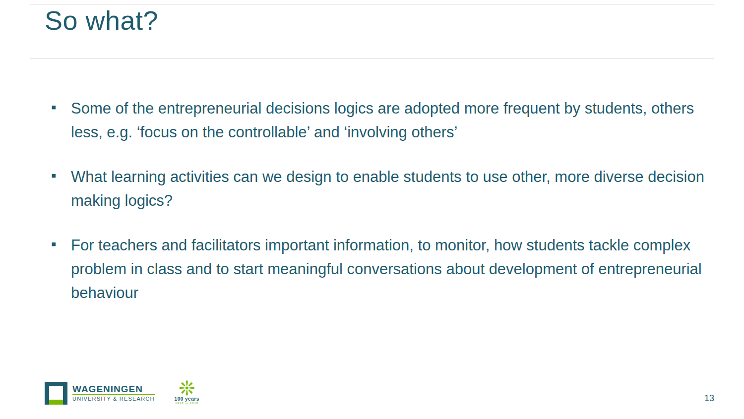So what?
Some of the entrepreneurial decisions logics are adopted more frequent by students, others less, e.g. ‘focus on the controllable’ and ‘involving others’
What learning activities can we design to enable students to use other, more diverse decision making logics?
For teachers and facilitators important information, to monitor, how students tackle complex problem in class and to start meaningful conversations about development of entrepreneurial behaviour
WAGENINGEN
UNIVERSITY & RESEARCH
❊
100 years
1918 — 2018
13